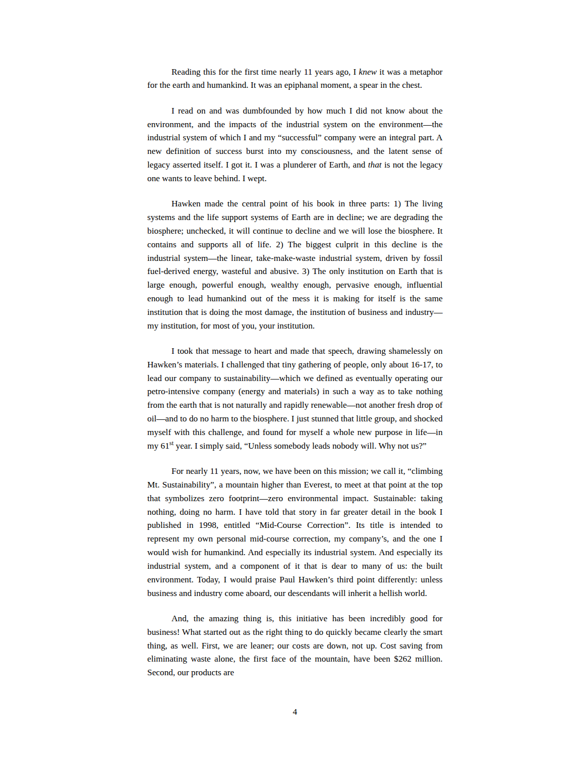Reading this for the first time nearly 11 years ago, I knew it was a metaphor for the earth and humankind. It was an epiphanal moment, a spear in the chest.
I read on and was dumbfounded by how much I did not know about the environment, and the impacts of the industrial system on the environment—the industrial system of which I and my “successful” company were an integral part. A new definition of success burst into my consciousness, and the latent sense of legacy asserted itself. I got it. I was a plunderer of Earth, and that is not the legacy one wants to leave behind. I wept.
Hawken made the central point of his book in three parts: 1) The living systems and the life support systems of Earth are in decline; we are degrading the biosphere; unchecked, it will continue to decline and we will lose the biosphere. It contains and supports all of life. 2) The biggest culprit in this decline is the industrial system—the linear, take-make-waste industrial system, driven by fossil fuel-derived energy, wasteful and abusive. 3) The only institution on Earth that is large enough, powerful enough, wealthy enough, pervasive enough, influential enough to lead humankind out of the mess it is making for itself is the same institution that is doing the most damage, the institution of business and industry—my institution, for most of you, your institution.
I took that message to heart and made that speech, drawing shamelessly on Hawken’s materials. I challenged that tiny gathering of people, only about 16-17, to lead our company to sustainability—which we defined as eventually operating our petro-intensive company (energy and materials) in such a way as to take nothing from the earth that is not naturally and rapidly renewable—not another fresh drop of oil—and to do no harm to the biosphere. I just stunned that little group, and shocked myself with this challenge, and found for myself a whole new purpose in life—in my 61st year. I simply said, “Unless somebody leads nobody will. Why not us?”
For nearly 11 years, now, we have been on this mission; we call it, “climbing Mt. Sustainability”, a mountain higher than Everest, to meet at that point at the top that symbolizes zero footprint—zero environmental impact. Sustainable: taking nothing, doing no harm. I have told that story in far greater detail in the book I published in 1998, entitled “Mid-Course Correction”. Its title is intended to represent my own personal mid-course correction, my company’s, and the one I would wish for humankind. And especially its industrial system. And especially its industrial system, and a component of it that is dear to many of us: the built environment. Today, I would praise Paul Hawken’s third point differently: unless business and industry come aboard, our descendants will inherit a hellish world.
And, the amazing thing is, this initiative has been incredibly good for business! What started out as the right thing to do quickly became clearly the smart thing, as well. First, we are leaner; our costs are down, not up. Cost saving from eliminating waste alone, the first face of the mountain, have been $262 million. Second, our products are
4